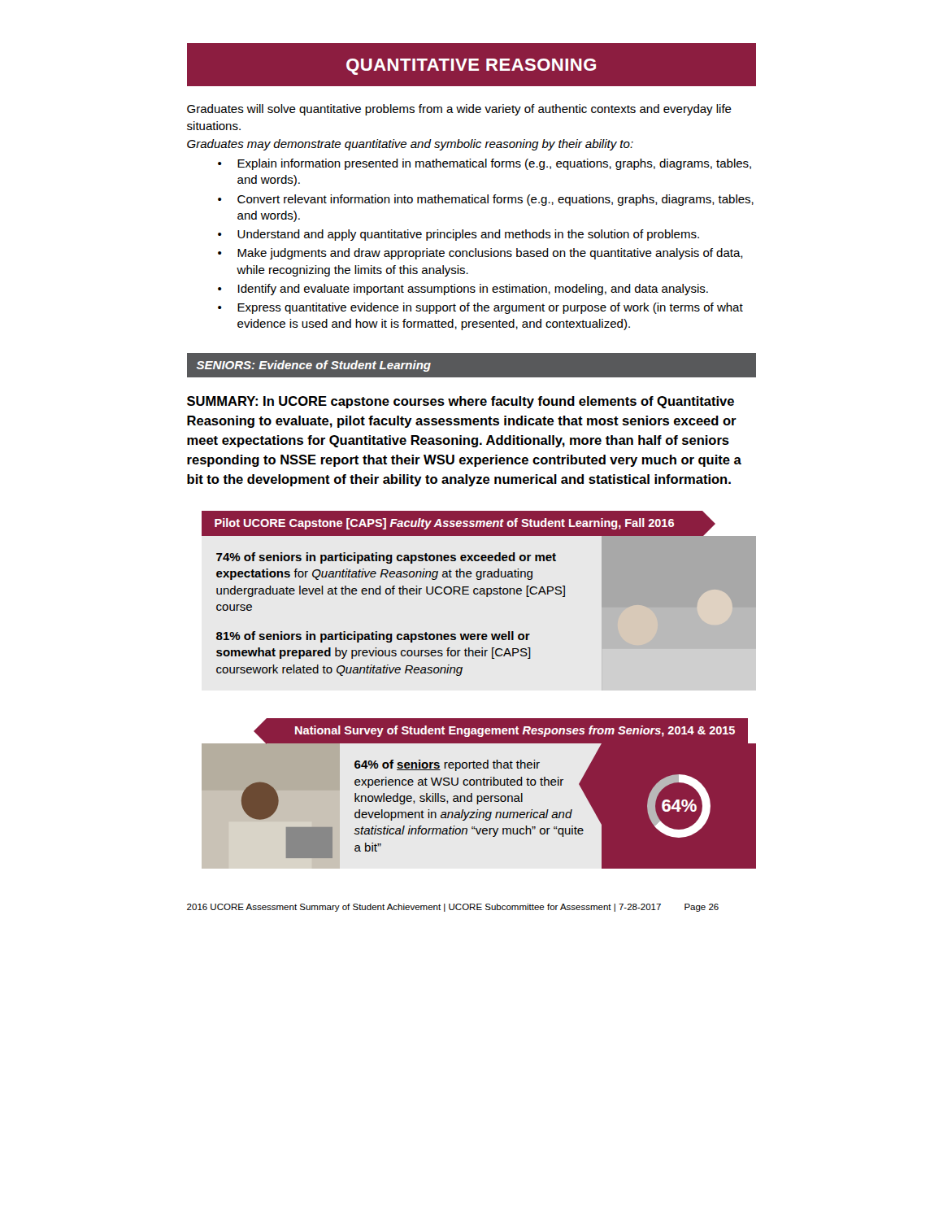QUANTITATIVE REASONING
Graduates will solve quantitative problems from a wide variety of authentic contexts and everyday life situations.
Graduates may demonstrate quantitative and symbolic reasoning by their ability to:
Explain information presented in mathematical forms (e.g., equations, graphs, diagrams, tables, and words).
Convert relevant information into mathematical forms (e.g., equations, graphs, diagrams, tables, and words).
Understand and apply quantitative principles and methods in the solution of problems.
Make judgments and draw appropriate conclusions based on the quantitative analysis of data, while recognizing the limits of this analysis.
Identify and evaluate important assumptions in estimation, modeling, and data analysis.
Express quantitative evidence in support of the argument or purpose of work (in terms of what evidence is used and how it is formatted, presented, and contextualized).
SENIORS: Evidence of Student Learning
SUMMARY: In UCORE capstone courses where faculty found elements of Quantitative Reasoning to evaluate, pilot faculty assessments indicate that most seniors exceed or meet expectations for Quantitative Reasoning. Additionally, more than half of seniors responding to NSSE report that their WSU experience contributed very much or quite a bit to the development of their ability to analyze numerical and statistical information.
Pilot UCORE Capstone [CAPS] Faculty Assessment of Student Learning, Fall 2016
74% of seniors in participating capstones exceeded or met expectations for Quantitative Reasoning at the graduating undergraduate level at the end of their UCORE capstone [CAPS] course
81% of seniors in participating capstones were well or somewhat prepared by previous courses for their [CAPS] coursework related to Quantitative Reasoning
National Survey of Student Engagement Responses from Seniors, 2014 & 2015
64% of seniors reported that their experience at WSU contributed to their knowledge, skills, and personal development in analyzing numerical and statistical information “very much” or “quite a bit”
64%
2016 UCORE Assessment Summary of Student Achievement | UCORE Subcommittee for Assessment | 7-28-2017
Page 26